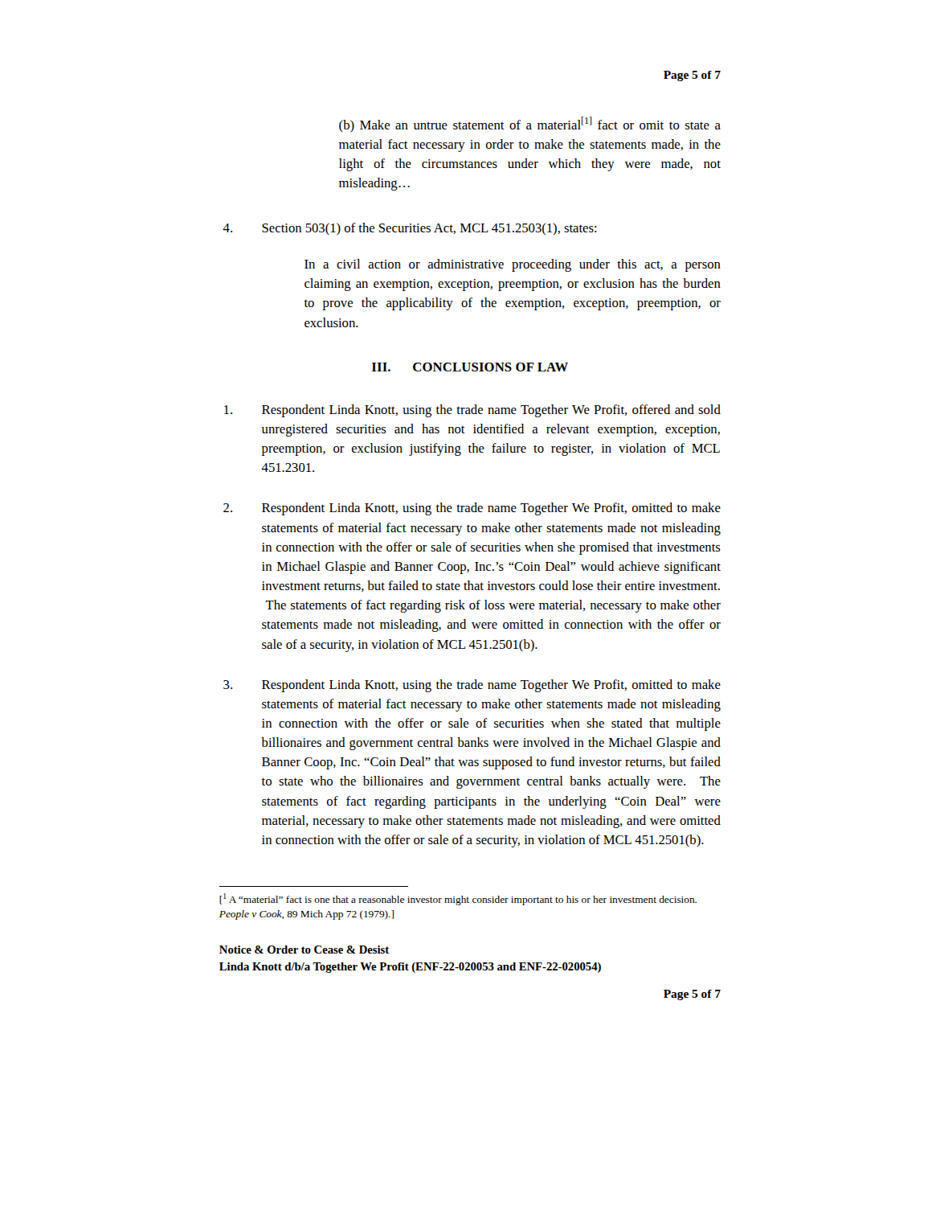Page 5 of 7
(b) Make an untrue statement of a material[1] fact or omit to state a material fact necessary in order to make the statements made, in the light of the circumstances under which they were made, not misleading…
4. Section 503(1) of the Securities Act, MCL 451.2503(1), states:
In a civil action or administrative proceeding under this act, a person claiming an exemption, exception, preemption, or exclusion has the burden to prove the applicability of the exemption, exception, preemption, or exclusion.
III. CONCLUSIONS OF LAW
1. Respondent Linda Knott, using the trade name Together We Profit, offered and sold unregistered securities and has not identified a relevant exemption, exception, preemption, or exclusion justifying the failure to register, in violation of MCL 451.2301.
2. Respondent Linda Knott, using the trade name Together We Profit, omitted to make statements of material fact necessary to make other statements made not misleading in connection with the offer or sale of securities when she promised that investments in Michael Glaspie and Banner Coop, Inc.’s “Coin Deal” would achieve significant investment returns, but failed to state that investors could lose their entire investment. The statements of fact regarding risk of loss were material, necessary to make other statements made not misleading, and were omitted in connection with the offer or sale of a security, in violation of MCL 451.2501(b).
3. Respondent Linda Knott, using the trade name Together We Profit, omitted to make statements of material fact necessary to make other statements made not misleading in connection with the offer or sale of securities when she stated that multiple billionaires and government central banks were involved in the Michael Glaspie and Banner Coop, Inc. “Coin Deal” that was supposed to fund investor returns, but failed to state who the billionaires and government central banks actually were. The statements of fact regarding participants in the underlying “Coin Deal” were material, necessary to make other statements made not misleading, and were omitted in connection with the offer or sale of a security, in violation of MCL 451.2501(b).
[1 A “material” fact is one that a reasonable investor might consider important to his or her investment decision. People v Cook, 89 Mich App 72 (1979).]
Notice & Order to Cease & Desist
Linda Knott d/b/a Together We Profit (ENF-22-020053 and ENF-22-020054)
Page 5 of 7